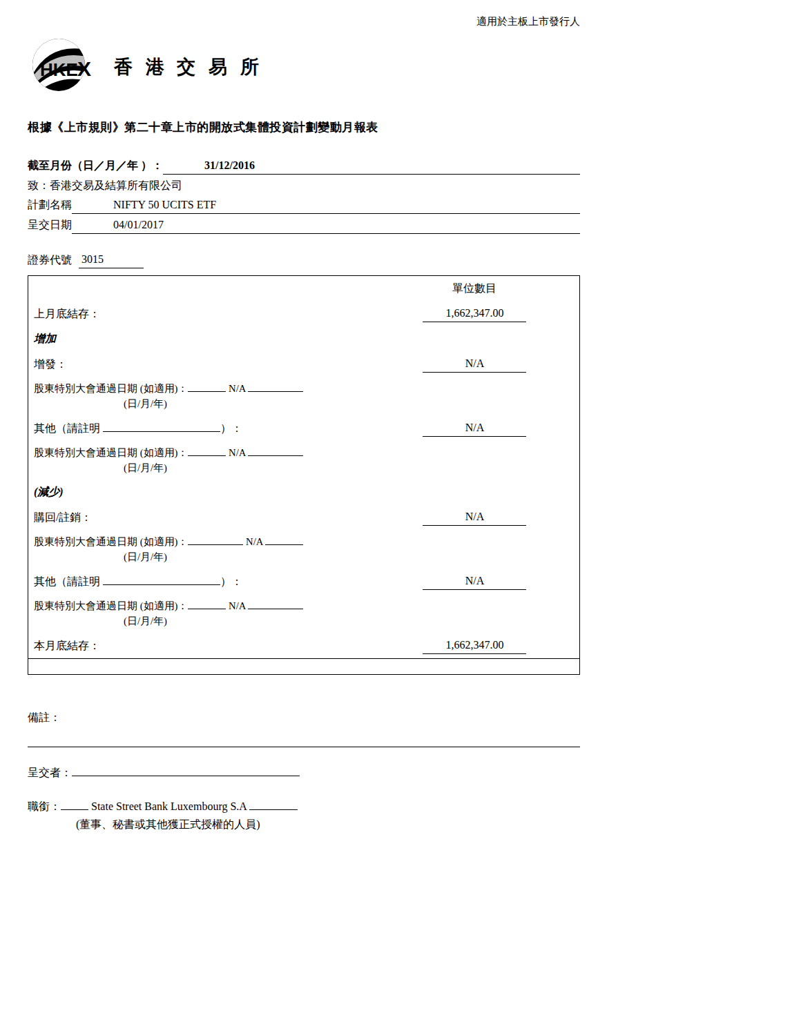適用於主板上市發行人
HKE X
香 港 交 易 所
根據《上市規則》第二十章上市的開放式集體投資計劃變動月報表
截至月份（日／月／年 ）： 31/12/2016
致：香港交易及結算所有限公司
計劃名稱 NIFTY 50 UCITS ETF
呈交日期 04/01/2017
證券代號 3015
| | 單位數目 |
| 上月底結存： | 1,662,347.00 |
| 增加 | |
| 增發： | N/A |
| 股東特別大會通過日期 (如適用)： N/A (日/月/年) | |
| 其他（請註明 ）： | N/A |
| 股東特別大會通過日期 (如適用)： N/A (日/月/年) | |
| (減少) | |
| 購回/註銷： | N/A |
| 股東特別大會通過日期 (如適用)： N/A (日/月/年) | |
| 其他（請註明 ）： | N/A |
| 股東特別大會通過日期 (如適用)： N/A (日/月/年) | |
| 本月底結存： | 1,662,347.00 |
備註：
呈交者：
職銜： State Street Bank Luxembourg S.A
(董事、秘書或其他獲正式授權的人員)